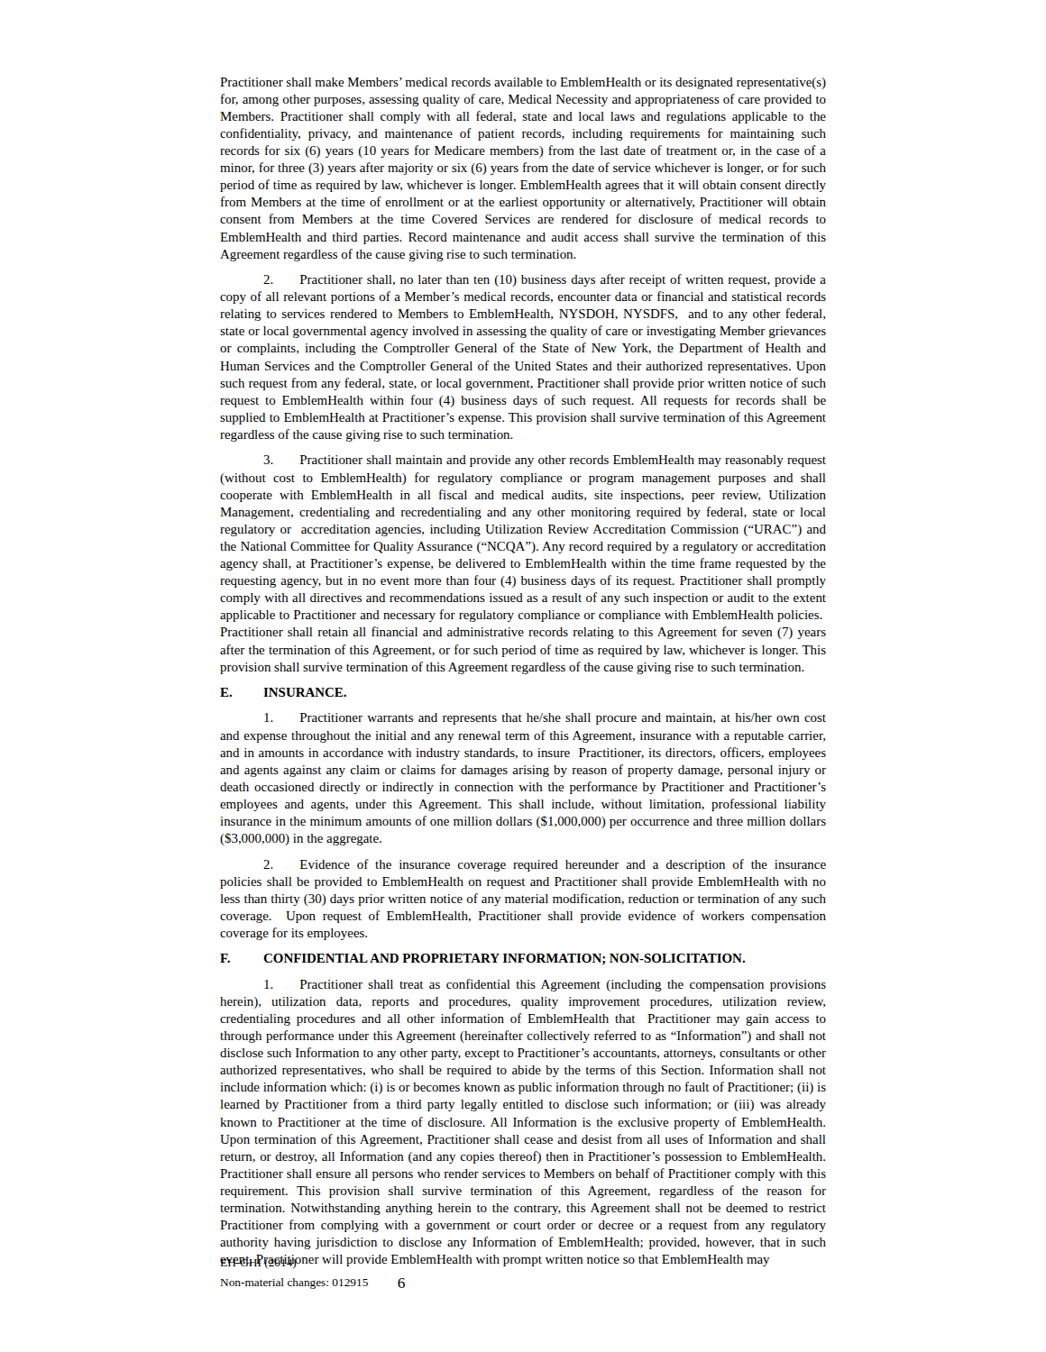Practitioner shall make Members’ medical records available to EmblemHealth or its designated representative(s) for, among other purposes, assessing quality of care, Medical Necessity and appropriateness of care provided to Members. Practitioner shall comply with all federal, state and local laws and regulations applicable to the confidentiality, privacy, and maintenance of patient records, including requirements for maintaining such records for six (6) years (10 years for Medicare members) from the last date of treatment or, in the case of a minor, for three (3) years after majority or six (6) years from the date of service whichever is longer, or for such period of time as required by law, whichever is longer. EmblemHealth agrees that it will obtain consent directly from Members at the time of enrollment or at the earliest opportunity or alternatively, Practitioner will obtain consent from Members at the time Covered Services are rendered for disclosure of medical records to EmblemHealth and third parties. Record maintenance and audit access shall survive the termination of this Agreement regardless of the cause giving rise to such termination.
2. Practitioner shall, no later than ten (10) business days after receipt of written request, provide a copy of all relevant portions of a Member’s medical records, encounter data or financial and statistical records relating to services rendered to Members to EmblemHealth, NYSDOH, NYSDFS, and to any other federal, state or local governmental agency involved in assessing the quality of care or investigating Member grievances or complaints, including the Comptroller General of the State of New York, the Department of Health and Human Services and the Comptroller General of the United States and their authorized representatives. Upon such request from any federal, state, or local government, Practitioner shall provide prior written notice of such request to EmblemHealth within four (4) business days of such request. All requests for records shall be supplied to EmblemHealth at Practitioner’s expense. This provision shall survive termination of this Agreement regardless of the cause giving rise to such termination.
3. Practitioner shall maintain and provide any other records EmblemHealth may reasonably request (without cost to EmblemHealth) for regulatory compliance or program management purposes and shall cooperate with EmblemHealth in all fiscal and medical audits, site inspections, peer review, Utilization Management, credentialing and recredentialing and any other monitoring required by federal, state or local regulatory or accreditation agencies, including Utilization Review Accreditation Commission (“URAC”) and the National Committee for Quality Assurance (“NCQA”). Any record required by a regulatory or accreditation agency shall, at Practitioner’s expense, be delivered to EmblemHealth within the time frame requested by the requesting agency, but in no event more than four (4) business days of its request. Practitioner shall promptly comply with all directives and recommendations issued as a result of any such inspection or audit to the extent applicable to Practitioner and necessary for regulatory compliance or compliance with EmblemHealth policies. Practitioner shall retain all financial and administrative records relating to this Agreement for seven (7) years after the termination of this Agreement, or for such period of time as required by law, whichever is longer. This provision shall survive termination of this Agreement regardless of the cause giving rise to such termination.
E. INSURANCE.
1. Practitioner warrants and represents that he/she shall procure and maintain, at his/her own cost and expense throughout the initial and any renewal term of this Agreement, insurance with a reputable carrier, and in amounts in accordance with industry standards, to insure Practitioner, its directors, officers, employees and agents against any claim or claims for damages arising by reason of property damage, personal injury or death occasioned directly or indirectly in connection with the performance by Practitioner and Practitioner’s employees and agents, under this Agreement. This shall include, without limitation, professional liability insurance in the minimum amounts of one million dollars ($1,000,000) per occurrence and three million dollars ($3,000,000) in the aggregate.
2. Evidence of the insurance coverage required hereunder and a description of the insurance policies shall be provided to EmblemHealth on request and Practitioner shall provide EmblemHealth with no less than thirty (30) days prior written notice of any material modification, reduction or termination of any such coverage. Upon request of EmblemHealth, Practitioner shall provide evidence of workers compensation coverage for its employees.
F. CONFIDENTIAL AND PROPRIETARY INFORMATION; NON-SOLICITATION.
1. Practitioner shall treat as confidential this Agreement (including the compensation provisions herein), utilization data, reports and procedures, quality improvement procedures, utilization review, credentialing procedures and all other information of EmblemHealth that Practitioner may gain access to through performance under this Agreement (hereinafter collectively referred to as “Information”) and shall not disclose such Information to any other party, except to Practitioner’s accountants, attorneys, consultants or other authorized representatives, who shall be required to abide by the terms of this Section. Information shall not include information which: (i) is or becomes known as public information through no fault of Practitioner; (ii) is learned by Practitioner from a third party legally entitled to disclose such information; or (iii) was already known to Practitioner at the time of disclosure. All Information is the exclusive property of EmblemHealth. Upon termination of this Agreement, Practitioner shall cease and desist from all uses of Information and shall return, or destroy, all Information (and any copies thereof) then in Practitioner’s possession to EmblemHealth. Practitioner shall ensure all persons who render services to Members on behalf of Practitioner comply with this requirement. This provision shall survive termination of this Agreement, regardless of the reason for termination. Notwithstanding anything herein to the contrary, this Agreement shall not be deemed to restrict Practitioner from complying with a government or court order or decree or a request from any regulatory authority having jurisdiction to disclose any Information of EmblemHealth; provided, however, that in such event, Practitioner will provide EmblemHealth with prompt written notice so that EmblemHealth may
EH-GHI (2014)
Non-material changes: 0129156